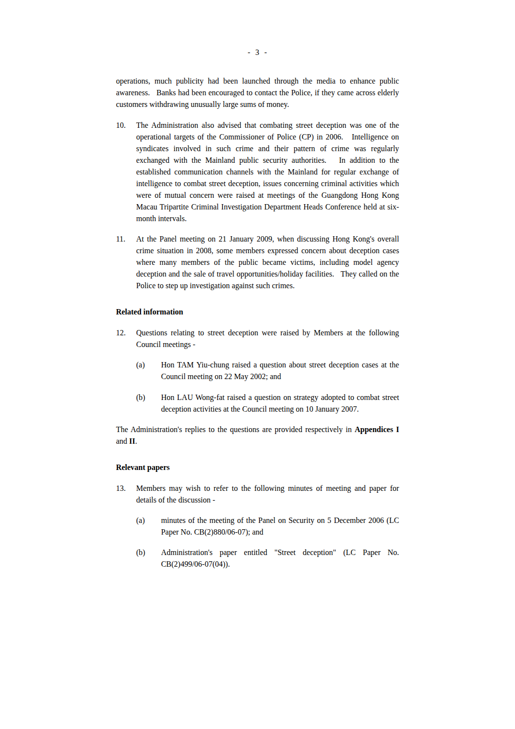- 3 -
operations, much publicity had been launched through the media to enhance public awareness. Banks had been encouraged to contact the Police, if they came across elderly customers withdrawing unusually large sums of money.
10.
The Administration also advised that combating street deception was one of the operational targets of the Commissioner of Police (CP) in 2006. Intelligence on syndicates involved in such crime and their pattern of crime was regularly exchanged with the Mainland public security authorities. In addition to the established communication channels with the Mainland for regular exchange of intelligence to combat street deception, issues concerning criminal activities which were of mutual concern were raised at meetings of the Guangdong Hong Kong Macau Tripartite Criminal Investigation Department Heads Conference held at six-month intervals.
11.
At the Panel meeting on 21 January 2009, when discussing Hong Kong's overall crime situation in 2008, some members expressed concern about deception cases where many members of the public became victims, including model agency deception and the sale of travel opportunities/holiday facilities. They called on the Police to step up investigation against such crimes.
Related information
12.
Questions relating to street deception were raised by Members at the following Council meetings -
(a) Hon TAM Yiu-chung raised a question about street deception cases at the Council meeting on 22 May 2002; and
(b) Hon LAU Wong-fat raised a question on strategy adopted to combat street deception activities at the Council meeting on 10 January 2007.
The Administration's replies to the questions are provided respectively in Appendices I and II.
Relevant papers
13.
Members may wish to refer to the following minutes of meeting and paper for details of the discussion -
(a) minutes of the meeting of the Panel on Security on 5 December 2006 (LC Paper No. CB(2)880/06-07); and
(b) Administration's paper entitled "Street deception" (LC Paper No. CB(2)499/06-07(04)).